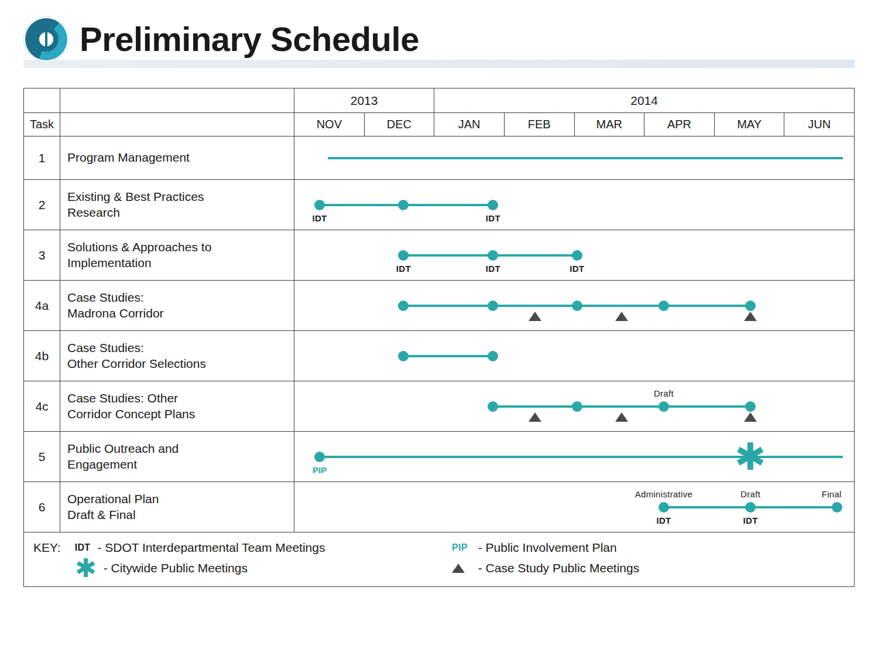Preliminary Schedule
| | | 2013 | 2014 |
| --- | --- | --- | --- |
| Task | | NOV | DEC | JAN | FEB | MAR | APR | MAY | JUN |
| 1 | Program Management | |
| 2 | Existing & Best Practices Research | IDT IDT |
| 3 | Solutions & Approaches to Implementation | IDT IDT IDT |
| 4a | Case Studies: Madrona Corridor | |
| 4b | Case Studies: Other Corridor Selections | |
| 4c | Case Studies: Other Corridor Concept Plans | Draft |
| 5 | Public Outreach and Engagement | PIP ✱ |
| 6 | Operational Plan Draft & Final | Administrative Draft Final IDT IDT |
| KEY: IDT - SDOT Interdepartmental Team Meetings PIP - Public Involvement Plan ✱ - Citywide Public Meetings - Case Study Public Meetings |